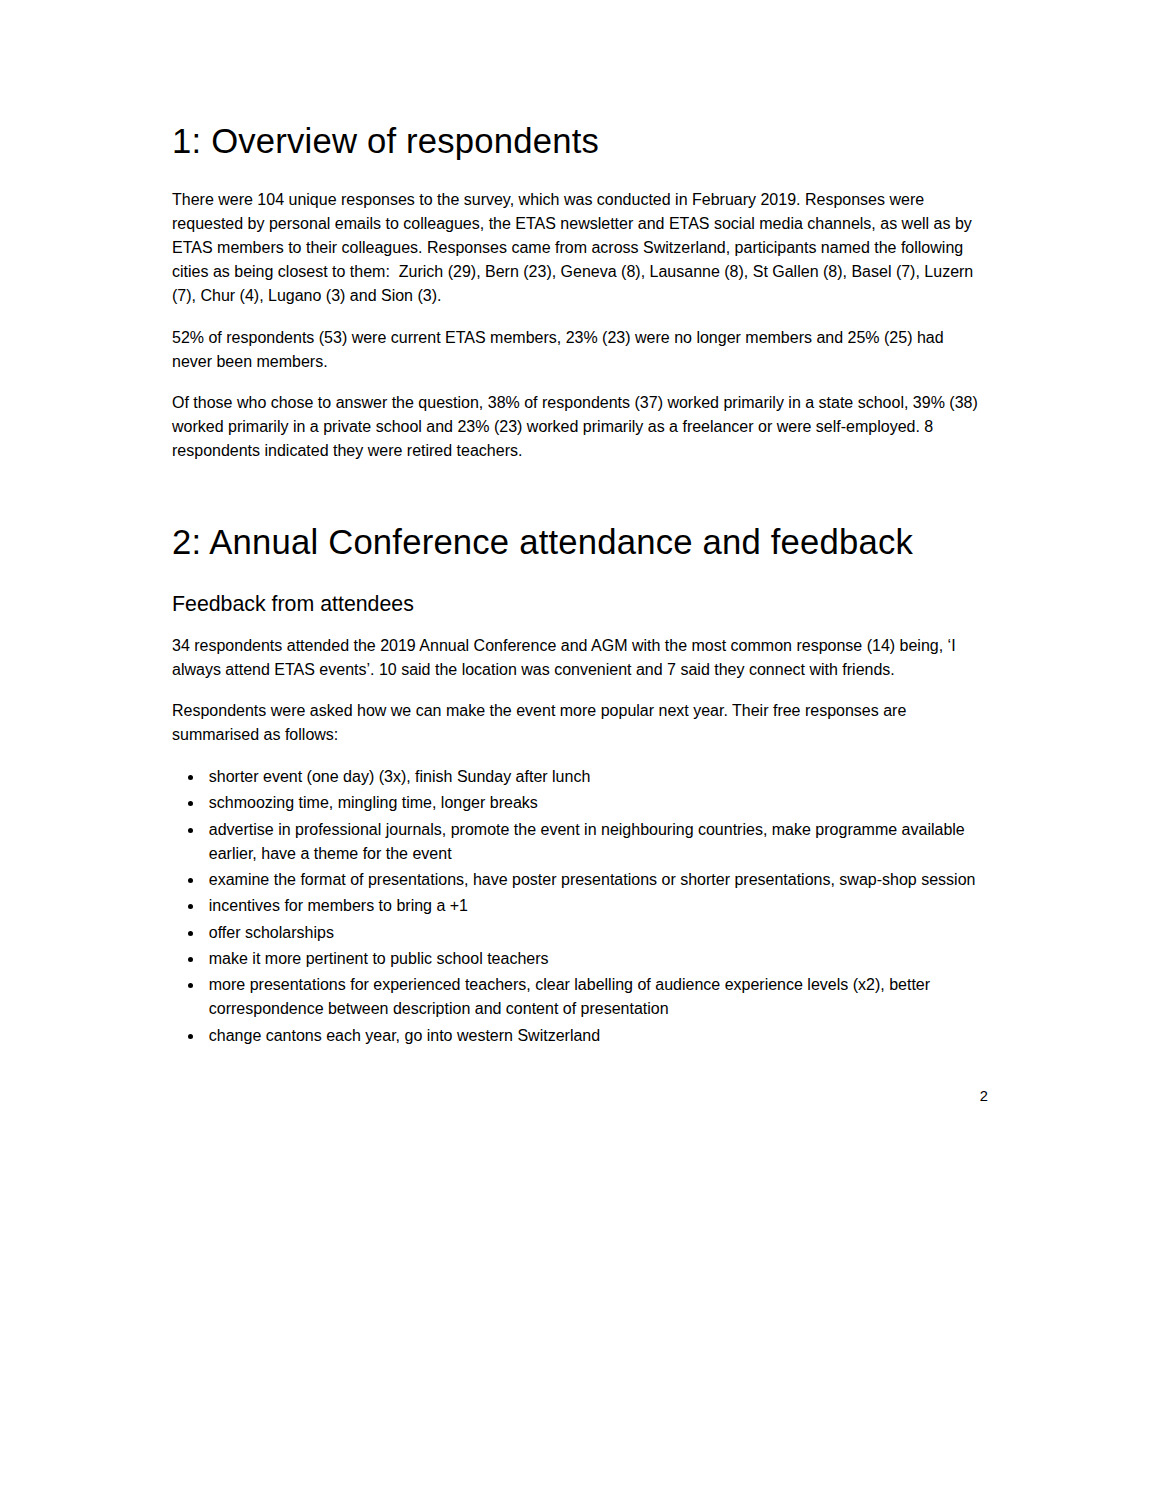1: Overview of respondents
There were 104 unique responses to the survey, which was conducted in February 2019. Responses were requested by personal emails to colleagues, the ETAS newsletter and ETAS social media channels, as well as by ETAS members to their colleagues. Responses came from across Switzerland, participants named the following cities as being closest to them: Zurich (29), Bern (23), Geneva (8), Lausanne (8), St Gallen (8), Basel (7), Luzern (7), Chur (4), Lugano (3) and Sion (3).
52% of respondents (53) were current ETAS members, 23% (23) were no longer members and 25% (25) had never been members.
Of those who chose to answer the question, 38% of respondents (37) worked primarily in a state school, 39% (38) worked primarily in a private school and 23% (23) worked primarily as a freelancer or were self-employed. 8 respondents indicated they were retired teachers.
2: Annual Conference attendance and feedback
Feedback from attendees
34 respondents attended the 2019 Annual Conference and AGM with the most common response (14) being, ‘I always attend ETAS events’. 10 said the location was convenient and 7 said they connect with friends.
Respondents were asked how we can make the event more popular next year. Their free responses are summarised as follows:
shorter event (one day) (3x), finish Sunday after lunch
schmoozing time, mingling time, longer breaks
advertise in professional journals, promote the event in neighbouring countries, make programme available earlier, have a theme for the event
examine the format of presentations, have poster presentations or shorter presentations, swap-shop session
incentives for members to bring a +1
offer scholarships
make it more pertinent to public school teachers
more presentations for experienced teachers, clear labelling of audience experience levels (x2), better correspondence between description and content of presentation
change cantons each year, go into western Switzerland
2